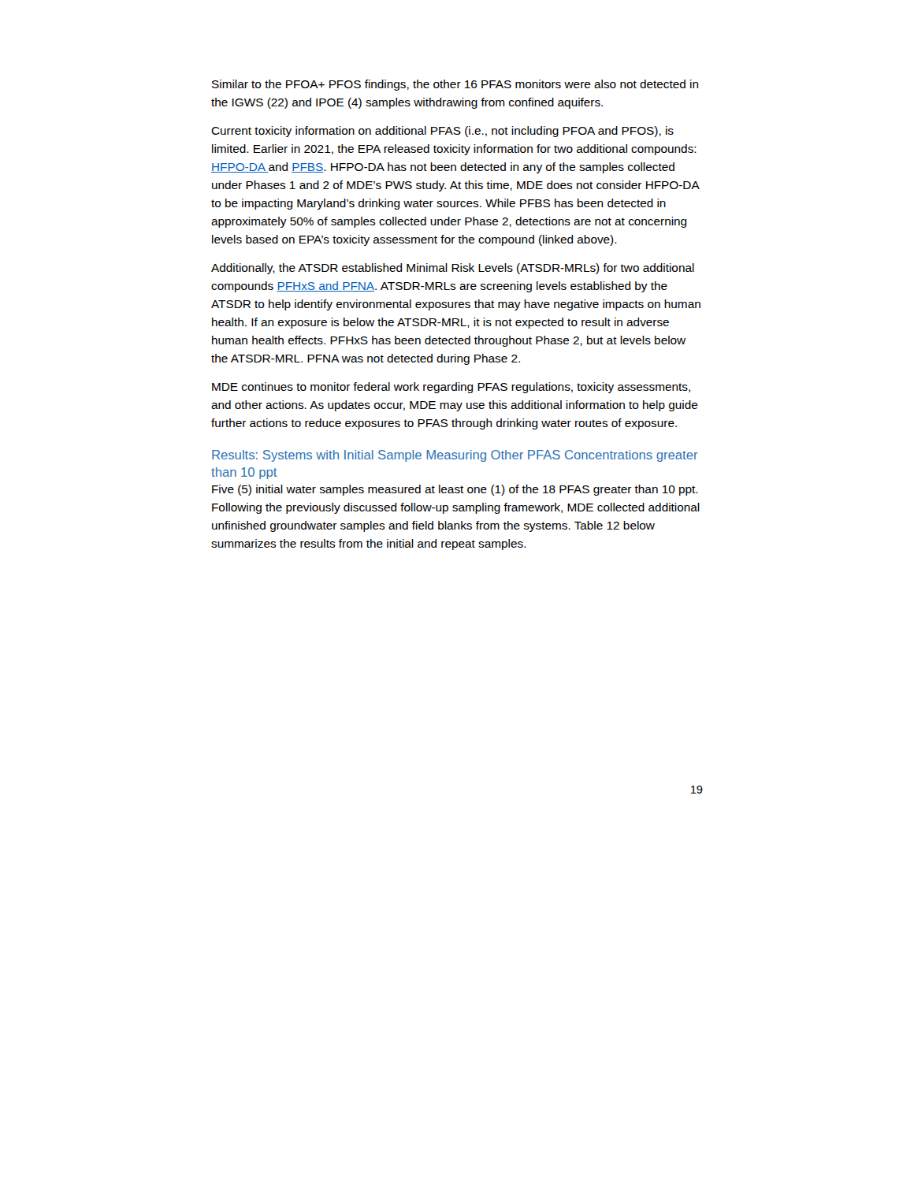Similar to the PFOA+ PFOS findings, the other 16 PFAS monitors were also not detected in the IGWS (22) and IPOE (4) samples withdrawing from confined aquifers.
Current toxicity information on additional PFAS (i.e., not including PFOA and PFOS), is limited. Earlier in 2021, the EPA released toxicity information for two additional compounds: HFPO-DA and PFBS. HFPO-DA has not been detected in any of the samples collected under Phases 1 and 2 of MDE’s PWS study. At this time, MDE does not consider HFPO-DA to be impacting Maryland’s drinking water sources. While PFBS has been detected in approximately 50% of samples collected under Phase 2, detections are not at concerning levels based on EPA’s toxicity assessment for the compound (linked above).
Additionally, the ATSDR established Minimal Risk Levels (ATSDR-MRLs) for two additional compounds PFHxS and PFNA. ATSDR-MRLs are screening levels established by the ATSDR to help identify environmental exposures that may have negative impacts on human health. If an exposure is below the ATSDR-MRL, it is not expected to result in adverse human health effects. PFHxS has been detected throughout Phase 2, but at levels below the ATSDR-MRL. PFNA was not detected during Phase 2.
MDE continues to monitor federal work regarding PFAS regulations, toxicity assessments, and other actions. As updates occur, MDE may use this additional information to help guide further actions to reduce exposures to PFAS through drinking water routes of exposure.
Results: Systems with Initial Sample Measuring Other PFAS Concentrations greater than 10 ppt
Five (5) initial water samples measured at least one (1) of the 18 PFAS greater than 10 ppt. Following the previously discussed follow-up sampling framework, MDE collected additional unfinished groundwater samples and field blanks from the systems. Table 12 below summarizes the results from the initial and repeat samples.
19